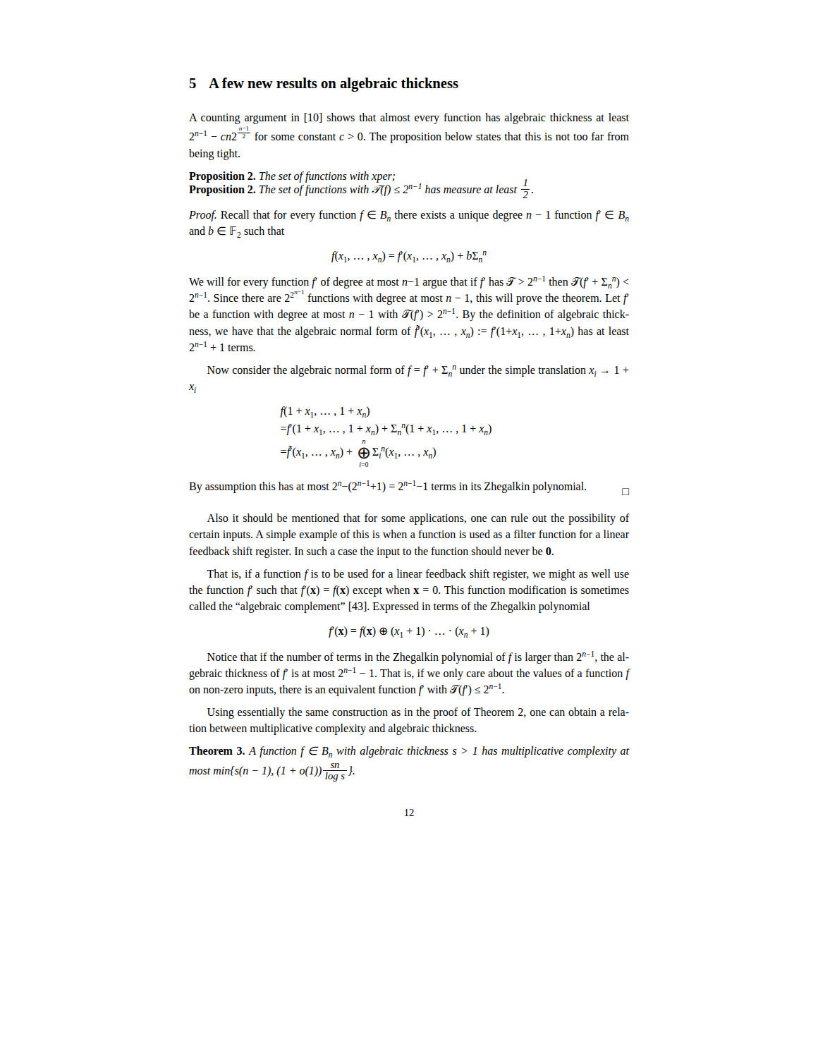5 A few new results on algebraic thickness
A counting argument in [10] shows that almost every function has algebraic thickness at least 2n−1 − cn2n−12 for some constant c > 0. The proposition below states that this is not too far from being tight.
Proposition 2. The set of functions with xper;
Proposition 2. x
Proposition 2. The set of functions with 𝒯(f) ≤ 2n−1 has measure at least 12.
Proof. Recall that for every function f ∈ Bn there exists a unique degree n − 1 function f′ ∈ Bn and b ∈ 𝔽2 such that
f(x1, … , xn) = f′(x1, … , xn) + b Σnn
We will for every function f′ of degree at most n−1 argue that if f′ has 𝒯 > 2n−1 then 𝒯(f′ + Σnn) < 2n−1. Since there are 22n−1 functions with degree at most n − 1, this will prove the theorem. Let f′ be a function with degree at most n − 1 with 𝒯(f′) > 2n−1. By the definition of algebraic thickness, we have that the algebraic normal form of f̃′(x1, … , xn) := f′(1+x1, … , 1+xn) has at least 2n−1 + 1 terms.
Now consider the algebraic normal form of f = f′ + Σnn under the simple translation xi → 1 + xi
f(1 + x1, … , 1 + xn)
=f′(1 + x1, … , 1 + xn) + Σnn(1 + x1, … , 1 + xn)
=f̃′(x1, … , xn) + n⊕i=0 Σin(x1, … , xn)
By assumption this has at most 2n−(2n−1+1) = 2n−1−1 terms in its Zhegalkin polynomial.
□
Also it should be mentioned that for some applications, one can rule out the possibility of certain inputs. A simple example of this is when a function is used as a filter function for a linear feedback shift register. In such a case the input to the function should never be 0.
That is, if a function f is to be used for a linear feedback shift register, we might as well use the function f′ such that f′(x) = f(x) except when x = 0. This function modification is sometimes called the “algebraic complement” [43]. Expressed in terms of the Zhegalkin polynomial
f′(x) = f(x) ⊕ (x1 + 1) · … · (xn + 1)
Notice that if the number of terms in the Zhegalkin polynomial of f is larger than 2n−1, the algebraic thickness of f′ is at most 2n−1 − 1. That is, if we only care about the values of a function f on non-zero inputs, there is an equivalent function f′ with 𝒯(f′) ≤ 2n−1.
Using essentially the same construction as in the proof of Theorem 2, one can obtain a relation between multiplicative complexity and algebraic thickness.
Theorem 3. A function f ∈ Bn with algebraic thickness s > 1 has multiplicative complexity at most min{s(n − 1), (1 + o(1))sn log s}.
12